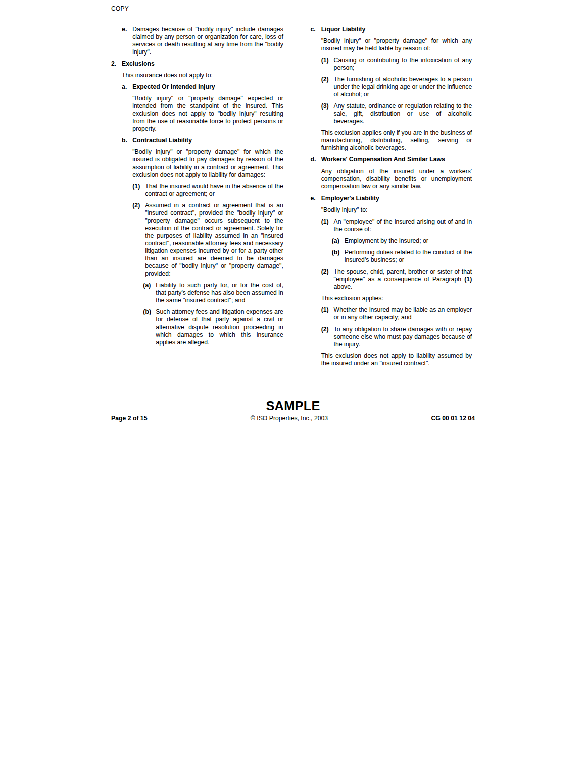COPY
e.
Damages because of "bodily injury" include damages claimed by any person or organization for care, loss of services or death resulting at any time from the "bodily injury".
2.
Exclusions
This insurance does not apply to:
a.
Expected Or Intended Injury
"Bodily injury" or "property damage" expected or intended from the standpoint of the insured. This exclusion does not apply to "bodily injury" resulting from the use of reasonable force to protect persons or property.
b.
Contractual Liability
"Bodily injury" or "property damage" for which the insured is obligated to pay damages by reason of the assumption of liability in a contract or agreement. This exclusion does not apply to liability for damages:
(1)
That the insured would have in the absence of the contract or agreement; or
(2)
Assumed in a contract or agreement that is an "insured contract", provided the "bodily injury" or "property damage" occurs subsequent to the execution of the contract or agreement. Solely for the purposes of liability assumed in an "insured contract", reasonable attorney fees and necessary litigation expenses incurred by or for a party other than an insured are deemed to be damages because of "bodily injury" or "property damage", provided:
(a)
Liability to such party for, or for the cost of, that party's defense has also been assumed in the same "insured contract"; and
(b)
Such attorney fees and litigation expenses are for defense of that party against a civil or alternative dispute resolution proceeding in which damages to which this insurance applies are alleged.
c.
Liquor Liability
"Bodily injury" or "property damage" for which any insured may be held liable by reason of:
(1)
Causing or contributing to the intoxication of any person;
(2)
The furnishing of alcoholic beverages to a person under the legal drinking age or under the influence of alcohol; or
(3)
Any statute, ordinance or regulation relating to the sale, gift, distribution or use of alcoholic beverages.
This exclusion applies only if you are in the business of manufacturing, distributing, selling, serving or furnishing alcoholic beverages.
d.
Workers' Compensation And Similar Laws
Any obligation of the insured under a workers' compensation, disability benefits or unemployment compensation law or any similar law.
e.
Employer's Liability
"Bodily injury" to:
(1)
An "employee" of the insured arising out of and in the course of:
(a)
Employment by the insured; or
(b)
Performing duties related to the conduct of the insured's business; or
(2)
The spouse, child, parent, brother or sister of that "employee" as a consequence of Paragraph (1) above.
This exclusion applies:
(1)
Whether the insured may be liable as an employer or in any other capacity; and
(2)
To any obligation to share damages with or repay someone else who must pay damages because of the injury.
This exclusion does not apply to liability assumed by the insured under an "insured contract".
SAMPLE
Page 2 of 15
© ISO Properties, Inc., 2003
CG 00 01 12 04